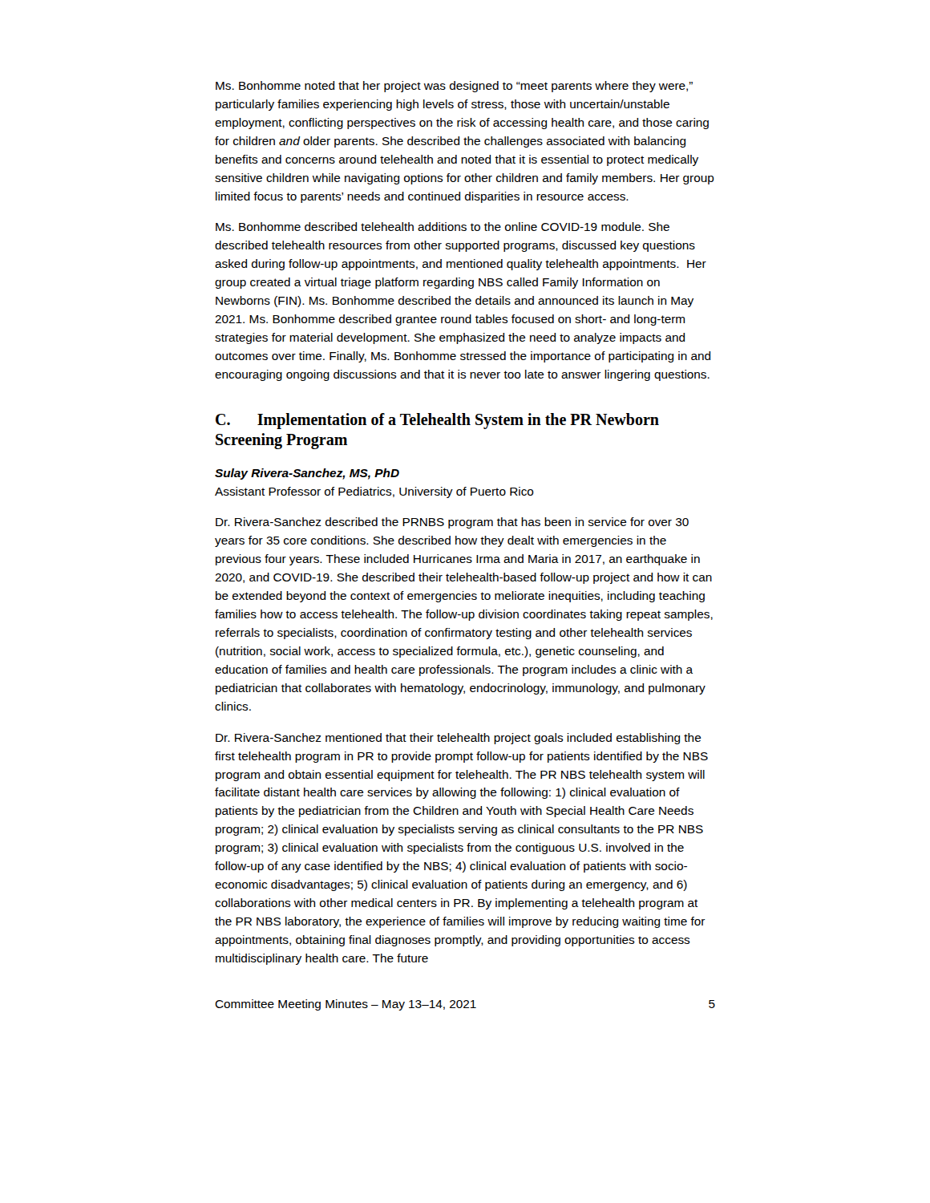Ms. Bonhomme noted that her project was designed to “meet parents where they were,” particularly families experiencing high levels of stress, those with uncertain/unstable employment, conflicting perspectives on the risk of accessing health care, and those caring for children and older parents. She described the challenges associated with balancing benefits and concerns around telehealth and noted that it is essential to protect medically sensitive children while navigating options for other children and family members. Her group limited focus to parents’ needs and continued disparities in resource access.
Ms. Bonhomme described telehealth additions to the online COVID-19 module. She described telehealth resources from other supported programs, discussed key questions asked during follow-up appointments, and mentioned quality telehealth appointments. Her group created a virtual triage platform regarding NBS called Family Information on Newborns (FIN). Ms. Bonhomme described the details and announced its launch in May 2021. Ms. Bonhomme described grantee round tables focused on short- and long-term strategies for material development. She emphasized the need to analyze impacts and outcomes over time. Finally, Ms. Bonhomme stressed the importance of participating in and encouraging ongoing discussions and that it is never too late to answer lingering questions.
C. Implementation of a Telehealth System in the PR Newborn Screening Program
Sulay Rivera-Sanchez, MS, PhD
Assistant Professor of Pediatrics, University of Puerto Rico
Dr. Rivera-Sanchez described the PRNBS program that has been in service for over 30 years for 35 core conditions. She described how they dealt with emergencies in the previous four years. These included Hurricanes Irma and Maria in 2017, an earthquake in 2020, and COVID-19. She described their telehealth-based follow-up project and how it can be extended beyond the context of emergencies to meliorate inequities, including teaching families how to access telehealth. The follow-up division coordinates taking repeat samples, referrals to specialists, coordination of confirmatory testing and other telehealth services (nutrition, social work, access to specialized formula, etc.), genetic counseling, and education of families and health care professionals. The program includes a clinic with a pediatrician that collaborates with hematology, endocrinology, immunology, and pulmonary clinics.
Dr. Rivera-Sanchez mentioned that their telehealth project goals included establishing the first telehealth program in PR to provide prompt follow-up for patients identified by the NBS program and obtain essential equipment for telehealth. The PR NBS telehealth system will facilitate distant health care services by allowing the following: 1) clinical evaluation of patients by the pediatrician from the Children and Youth with Special Health Care Needs program; 2) clinical evaluation by specialists serving as clinical consultants to the PR NBS program; 3) clinical evaluation with specialists from the contiguous U.S. involved in the follow-up of any case identified by the NBS; 4) clinical evaluation of patients with socio-economic disadvantages; 5) clinical evaluation of patients during an emergency, and 6) collaborations with other medical centers in PR. By implementing a telehealth program at the PR NBS laboratory, the experience of families will improve by reducing waiting time for appointments, obtaining final diagnoses promptly, and providing opportunities to access multidisciplinary health care. The future
Committee Meeting Minutes – May 13–14, 2021 5